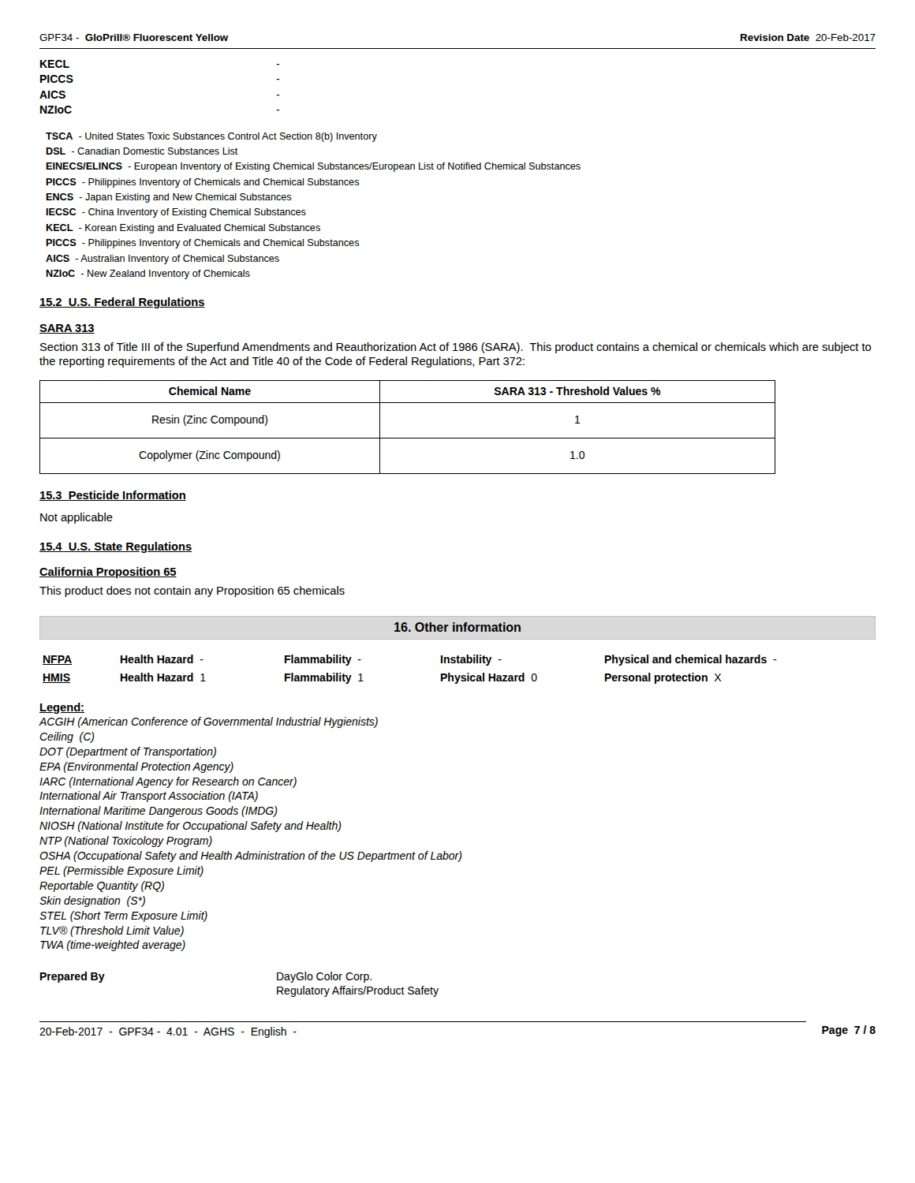GPF34 - GloPrill® Fluorescent Yellow
Revision Date 20-Feb-2017
| KECL | - |
| PICCS | - |
| AICS | - |
| NZIoC | - |
TSCA - United States Toxic Substances Control Act Section 8(b) Inventory
DSL - Canadian Domestic Substances List
EINECS/ELINCS - European Inventory of Existing Chemical Substances/European List of Notified Chemical Substances
PICCS - Philippines Inventory of Chemicals and Chemical Substances
ENCS - Japan Existing and New Chemical Substances
IECSC - China Inventory of Existing Chemical Substances
KECL - Korean Existing and Evaluated Chemical Substances
PICCS - Philippines Inventory of Chemicals and Chemical Substances
AICS - Australian Inventory of Chemical Substances
NZIoC - New Zealand Inventory of Chemicals
15.2 U.S. Federal Regulations
SARA 313
Section 313 of Title III of the Superfund Amendments and Reauthorization Act of 1986 (SARA). This product contains a chemical or chemicals which are subject to the reporting requirements of the Act and Title 40 of the Code of Federal Regulations, Part 372:
| Chemical Name | SARA 313 - Threshold Values % |
| --- | --- |
| Resin (Zinc Compound) | 1 |
| Copolymer (Zinc Compound) | 1.0 |
15.3 Pesticide Information
Not applicable
15.4 U.S. State Regulations
California Proposition 65
This product does not contain any Proposition 65 chemicals
16. Other information
| NFPA | Health Hazard - | Flammability - | Instability - | Physical and chemical hazards - |
| HMIS | Health Hazard 1 | Flammability 1 | Physical Hazard 0 | Personal protection X |
Legend:
ACGIH (American Conference of Governmental Industrial Hygienists)
Ceiling (C)
DOT (Department of Transportation)
EPA (Environmental Protection Agency)
IARC (International Agency for Research on Cancer)
International Air Transport Association (IATA)
International Maritime Dangerous Goods (IMDG)
NIOSH (National Institute for Occupational Safety and Health)
NTP (National Toxicology Program)
OSHA (Occupational Safety and Health Administration of the US Department of Labor)
PEL (Permissible Exposure Limit)
Reportable Quantity (RQ)
Skin designation (S*)
STEL (Short Term Exposure Limit)
TLV® (Threshold Limit Value)
TWA (time-weighted average)
Prepared By
DayGlo Color Corp.
Regulatory Affairs/Product Safety
20-Feb-2017 - GPF34 - 4.01 - AGHS - English -
Page 7 / 8